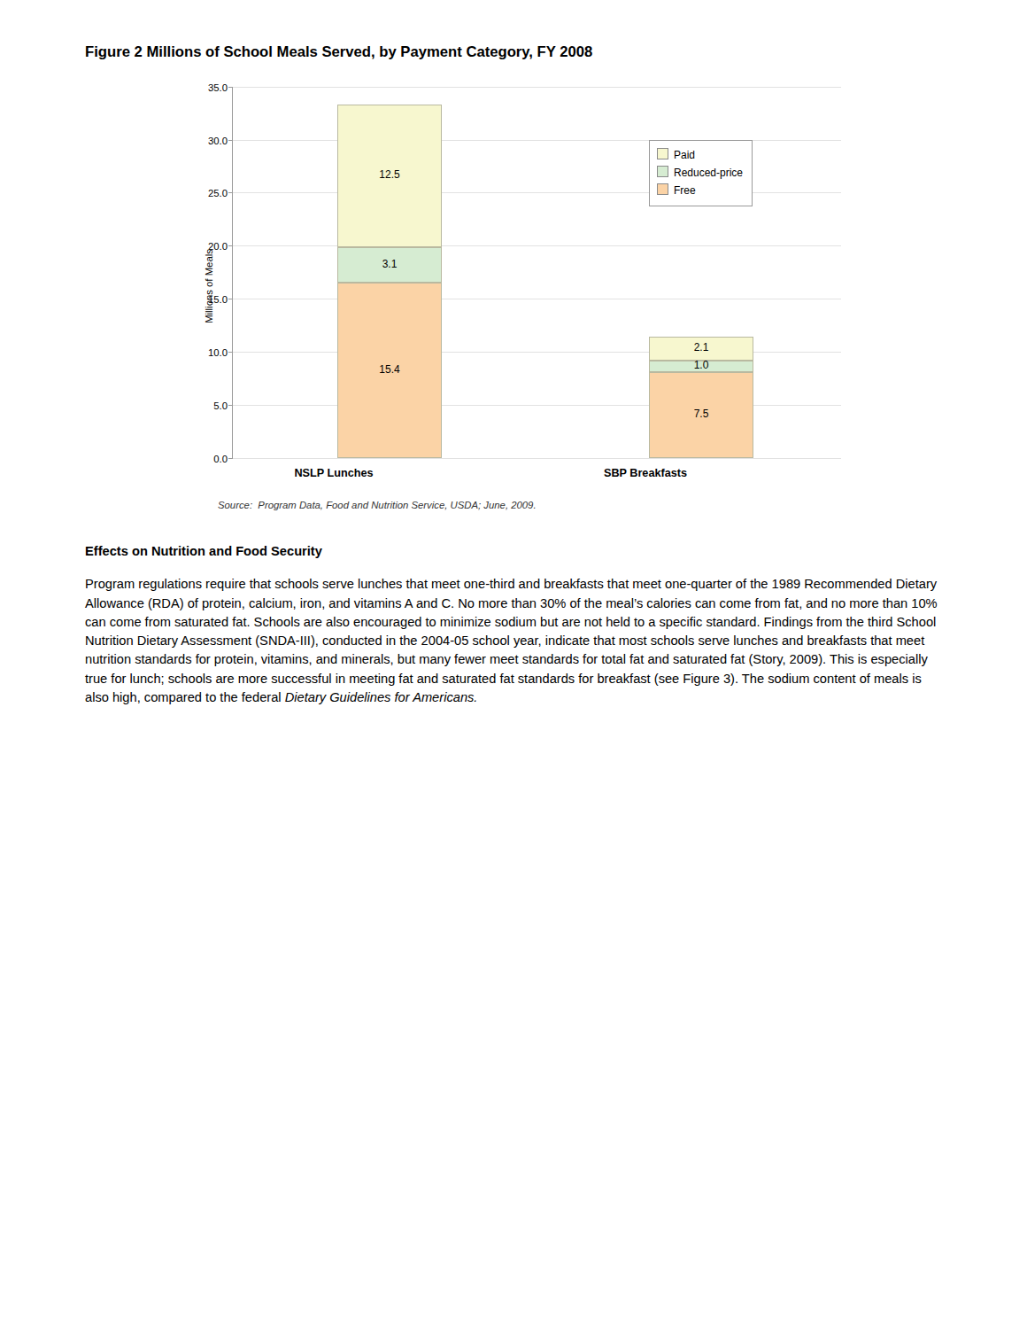Figure 2 Millions of School Meals Served, by Payment Category, FY 2008
Millions of Meals
35.0
30.0
25.0
20.0
15.0
10.0
5.0
0.0
12.5
3.1
15.4
2.1
1.0
7.5
Paid
Reduced-price
Free
NSLP Lunches
SBP Breakfasts
Source: Program Data, Food and Nutrition Service, USDA; June, 2009.
Effects on Nutrition and Food Security
Program regulations require that schools serve lunches that meet one-third and breakfasts that meet one-quarter of the 1989 Recommended Dietary Allowance (RDA) of protein, calcium, iron, and vitamins A and C. No more than 30% of the meal’s calories can come from fat, and no more than 10% can come from saturated fat. Schools are also encouraged to minimize sodium but are not held to a specific standard. Findings from the third School Nutrition Dietary Assessment (SNDA-III), conducted in the 2004-05 school year, indicate that most schools serve lunches and breakfasts that meet nutrition standards for protein, vitamins, and minerals, but many fewer meet standards for total fat and saturated fat (Story, 2009). This is especially true for lunch; schools are more successful in meeting fat and saturated fat standards for breakfast (see Figure 3). The sodium content of meals is also high, compared to the federal Dietary Guidelines for Americans.